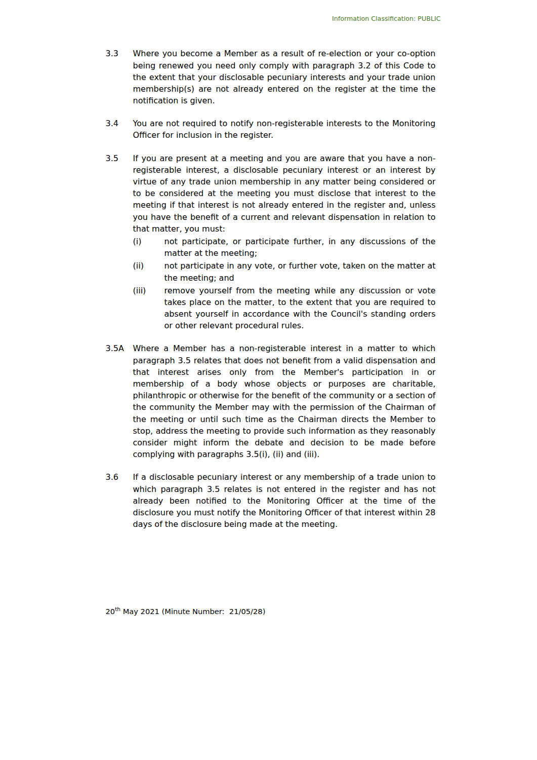Information Classification: PUBLIC
3.3
Where you become a Member as a result of re-election or your co-option being renewed you need only comply with paragraph 3.2 of this Code to the extent that your disclosable pecuniary interests and your trade union membership(s) are not already entered on the register at the time the notification is given.
3.4
You are not required to notify non-registerable interests to the Monitoring Officer for inclusion in the register.
3.5
If you are present at a meeting and you are aware that you have a non-registerable interest, a disclosable pecuniary interest or an interest by virtue of any trade union membership in any matter being considered or to be considered at the meeting you must disclose that interest to the meeting if that interest is not already entered in the register and, unless you have the benefit of a current and relevant dispensation in relation to that matter, you must:
(i) not participate, or participate further, in any discussions of the matter at the meeting;
(ii) not participate in any vote, or further vote, taken on the matter at the meeting; and
(iii) remove yourself from the meeting while any discussion or vote takes place on the matter, to the extent that you are required to absent yourself in accordance with the Council's standing orders or other relevant procedural rules.
3.5A
Where a Member has a non-registerable interest in a matter to which paragraph 3.5 relates that does not benefit from a valid dispensation and that interest arises only from the Member's participation in or membership of a body whose objects or purposes are charitable, philanthropic or otherwise for the benefit of the community or a section of the community the Member may with the permission of the Chairman of the meeting or until such time as the Chairman directs the Member to stop, address the meeting to provide such information as they reasonably consider might inform the debate and decision to be made before complying with paragraphs 3.5(i), (ii) and (iii).
3.6
If a disclosable pecuniary interest or any membership of a trade union to which paragraph 3.5 relates is not entered in the register and has not already been notified to the Monitoring Officer at the time of the disclosure you must notify the Monitoring Officer of that interest within 28 days of the disclosure being made at the meeting.
20th May 2021 (Minute Number: 21/05/28)